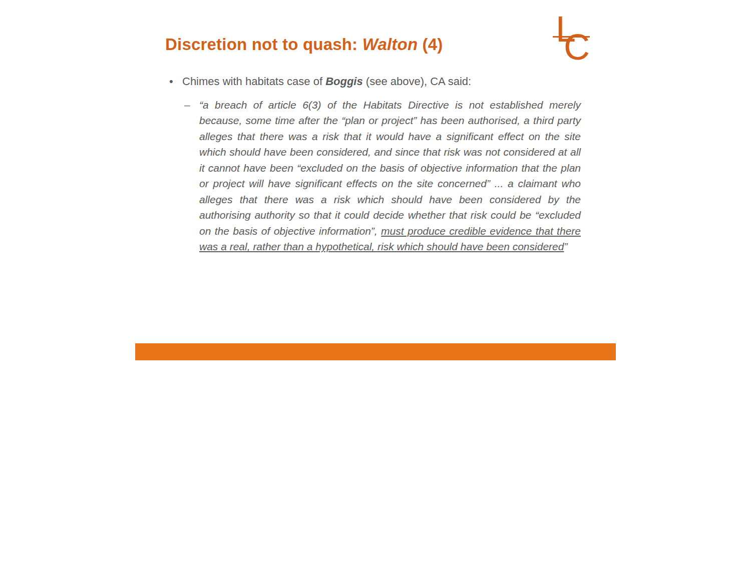L C
Discretion not to quash: Walton (4)
Chimes with habitats case of Boggis (see above), CA said:
“a breach of article 6(3) of the Habitats Directive is not established merely because, some time after the “plan or project” has been authorised, a third party alleges that there was a risk that it would have a significant effect on the site which should have been considered, and since that risk was not considered at all it cannot have been “excluded on the basis of objective information that the plan or project will have significant effects on the site concerned” ... a claimant who alleges that there was a risk which should have been considered by the authorising authority so that it could decide whether that risk could be “excluded on the basis of objective information”, must produce credible evidence that there was a real, rather than a hypothetical, risk which should have been considered”